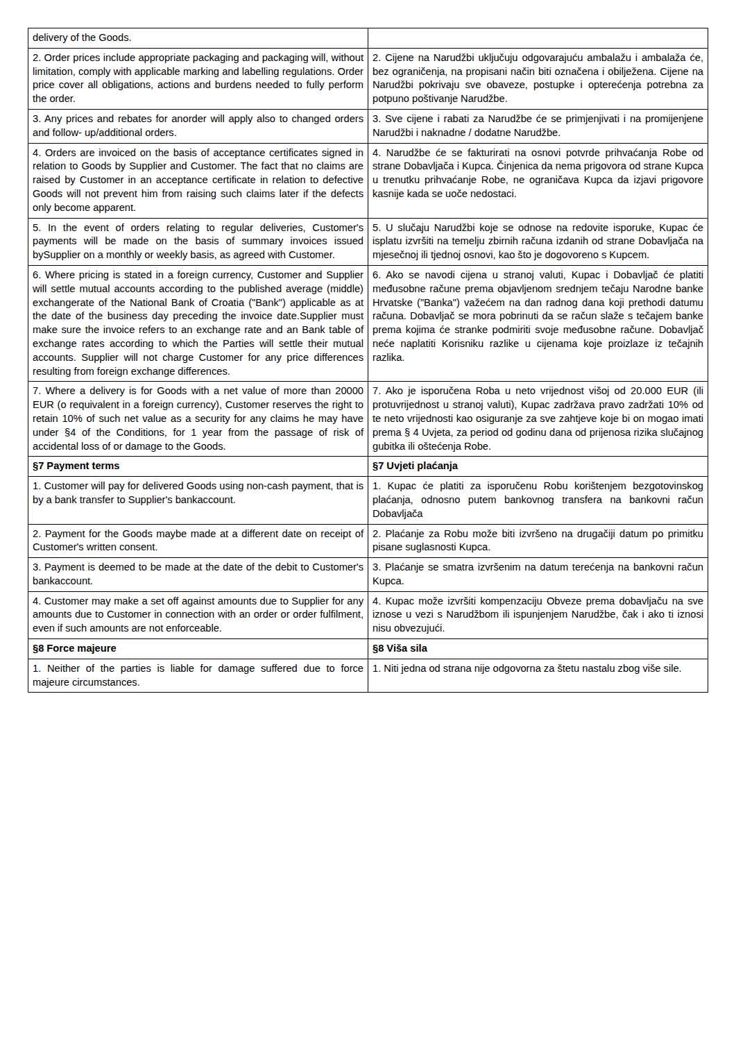| delivery of the Goods. | |
| 2. Order prices include appropriate packaging and packaging will, without limitation, comply with applicable marking and labelling regulations. Order price cover all obligations, actions and burdens needed to fully perform the order. | 2. Cijene na Narudžbi uključuju odgovarajuću ambalažu i ambalaža će, bez ograničenja, na propisani način biti označena i obilježena. Cijene na Narudžbi pokrivaju sve obaveze, postupke i opterećenja potrebna za potpuno poštivanje Narudžbe. |
| 3. Any prices and rebates for anorder will apply also to changed orders and follow- up/additional orders. | 3. Sve cijene i rabati za Narudžbe će se primjenjivati i na promijenjene Narudžbi i naknadne / dodatne Narudžbe. |
| 4. Orders are invoiced on the basis of acceptance certificates signed in relation to Goods by Supplier and Customer. The fact that no claims are raised by Customer in an acceptance certificate in relation to defective Goods will not prevent him from raising such claims later if the defects only become apparent. | 4. Narudžbe će se fakturirati na osnovi potvrde prihvaćanja Robe od strane Dobavljača i Kupca. Činjenica da nema prigovora od strane Kupca u trenutku prihvaćanje Robe, ne ograničava Kupca da izjavi prigovore kasnije kada se uoče nedostaci. |
| 5. In the event of orders relating to regular deliveries, Customer's payments will be made on the basis of summary invoices issued bySupplier on a monthly or weekly basis, as agreed with Customer. | 5. U slučaju Narudžbi koje se odnose na redovite isporuke, Kupac će isplatu izvršiti na temelju zbirnih računa izdanih od strane Dobavljača na mjesečnoj ili tjednoj osnovi, kao što je dogovoreno s Kupcem. |
| 6. Where pricing is stated in a foreign currency, Customer and Supplier will settle mutual accounts according to the published average (middle) exchangerate of the National Bank of Croatia ("Bank") applicable as at the date of the business day preceding the invoice date.Supplier must make sure the invoice refers to an exchange rate and an Bank table of exchange rates according to which the Parties will settle their mutual accounts. Supplier will not charge Customer for any price differences resulting from foreign exchange differences. | 6. Ako se navodi cijena u stranoj valuti, Kupac i Dobavljač će platiti međusobne račune prema objavljenom srednjem tečaju Narodne banke Hrvatske ("Banka") važećem na dan radnog dana koji prethodi datumu računa. Dobavljač se mora pobrinuti da se račun slaže s tečajem banke prema kojima će stranke podmiriti svoje međusobne račune. Dobavljač neće naplatiti Korisniku razlike u cijenama koje proizlaze iz tečajnih razlika. |
| 7. Where a delivery is for Goods with a net value of more than 20000 EUR (o requivalent in a foreign currency), Customer reserves the right to retain 10% of such net value as a security for any claims he may have under §4 of the Conditions, for 1 year from the passage of risk of accidental loss of or damage to the Goods. | 7. Ako je isporučena Roba u neto vrijednost višoj od 20.000 EUR (ili protuvrijednost u stranoj valuti), Kupac zadržava pravo zadržati 10% od te neto vrijednosti kao osiguranje za sve zahtjeve koje bi on mogao imati prema § 4 Uvjeta, za period od godinu dana od prijenosa rizika slučajnog gubitka ili oštećenja Robe. |
| §7 Payment terms | §7 Uvjeti plaćanja |
| 1. Customer will pay for delivered Goods using non-cash payment, that is by a bank transfer to Supplier's bankaccount. | 1. Kupac će platiti za isporučenu Robu korištenjem bezgotovinskog plaćanja, odnosno putem bankovnog transfera na bankovni račun Dobavljača |
| 2. Payment for the Goods maybe made at a different date on receipt of Customer's written consent. | 2. Plaćanje za Robu može biti izvršeno na drugačiji datum po primitku pisane suglasnosti Kupca. |
| 3. Payment is deemed to be made at the date of the debit to Customer's bankaccount. | 3. Plaćanje se smatra izvršenim na datum terećenja na bankovni račun Kupca. |
| 4. Customer may make a set off against amounts due to Supplier for any amounts due to Customer in connection with an order or order fulfilment, even if such amounts are not enforceable. | 4. Kupac može izvršiti kompenzaciju Obveze prema dobavljaču na sve iznose u vezi s Narudžbom ili ispunjenjem Narudžbe, čak i ako ti iznosi nisu obvezujući. |
| §8 Force majeure | §8 Viša sila |
| 1. Neither of the parties is liable for damage suffered due to force majeure circumstances. | 1. Niti jedna od strana nije odgovorna za štetu nastalu zbog više sile. |